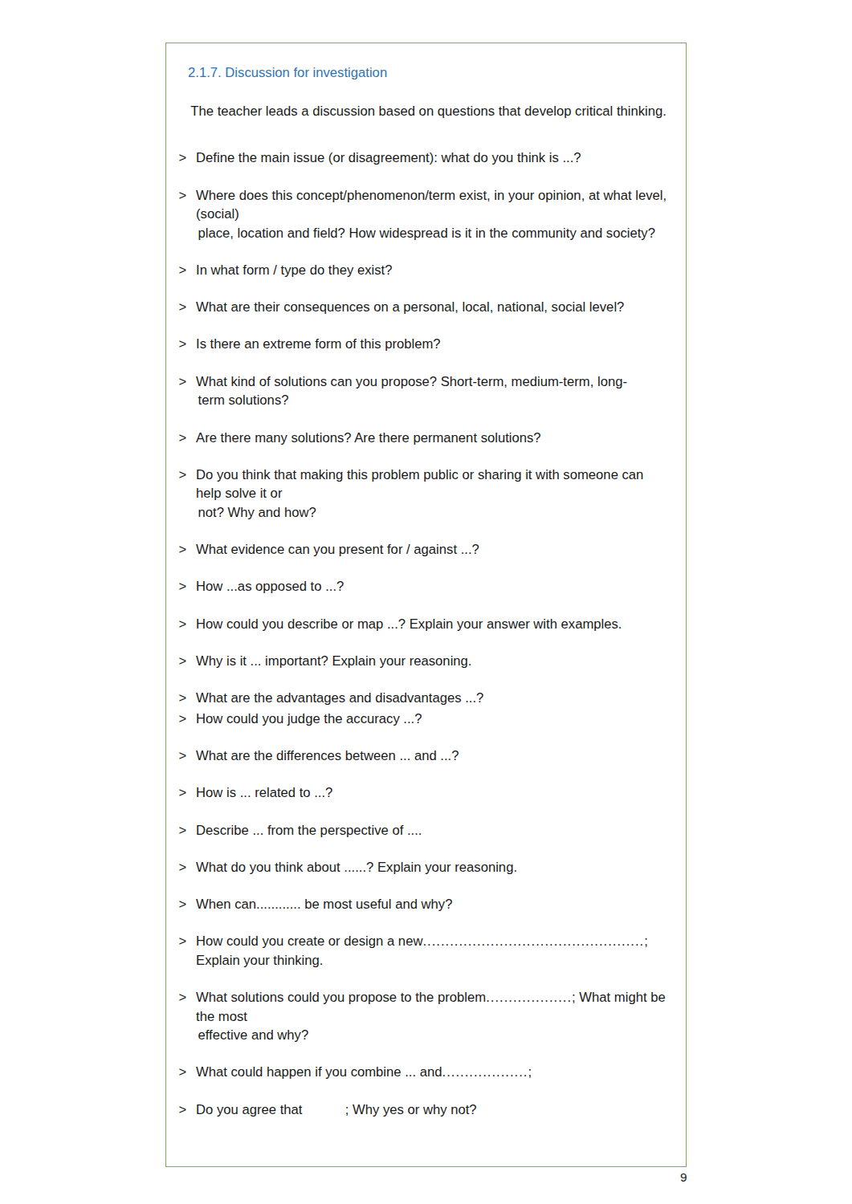2.1.7. Discussion for investigation
The teacher leads a discussion based on questions that develop critical thinking.
Define the main issue (or disagreement): what do you think is ...?
Where does this concept/phenomenon/term exist, in your opinion, at what level, (social)place, location and field? How widespread is it in the community and society?
In what form / type do they exist?
What are their consequences on a personal, local, national, social level?
Is there an extreme form of this problem?
What kind of solutions can you propose? Short-term, medium-term, long-term solutions?
Are there many solutions? Are there permanent solutions?
Do you think that making this problem public or sharing it with someone can help solve it ornot? Why and how?
What evidence can you present for / against ...?
How ...as opposed to ...?
How could you describe or map ...? Explain your answer with examples.
Why is it ... important? Explain your reasoning.
What are the advantages and disadvantages ...?
How could you judge the accuracy ...?
What are the differences between ... and ...?
How is ... related to ...?
Describe ... from the perspective of ....
What do you think about ......? Explain your reasoning.
When can............ be most useful and why?
How could you create or design a new.................................................; Explain your thinking.
What solutions could you propose to the problem...................; What might be the mosteffective and why?
What could happen if you combine ... and...................;
Do you agree that ; Why yes or why not?
9